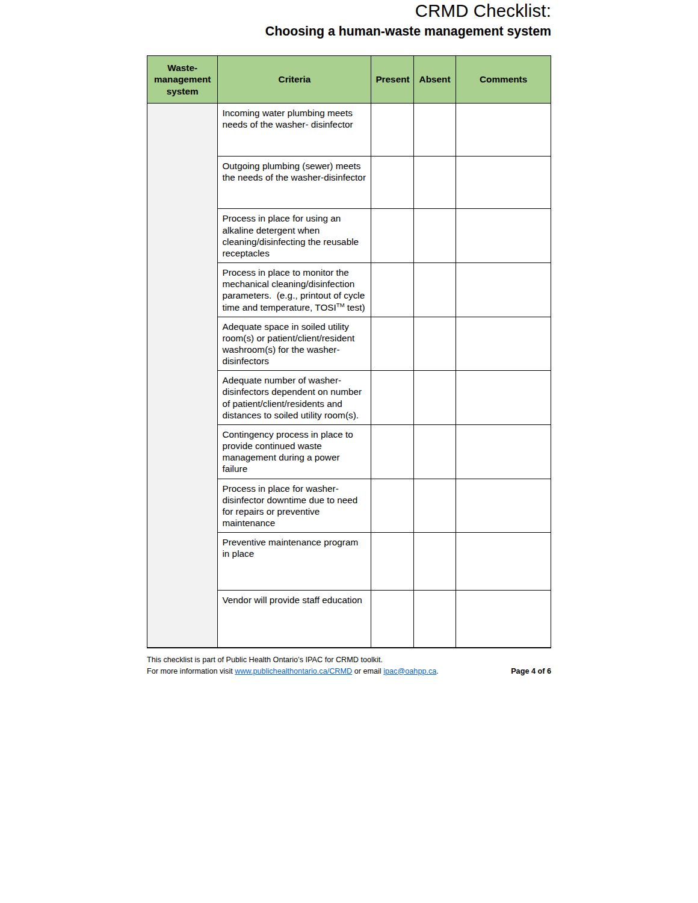CRMD Checklist:
Choosing a human-waste management system
| Waste- management system | Criteria | Present | Absent | Comments |
| --- | --- | --- | --- | --- |
| | Incoming water plumbing meets needs of the washer- disinfector | | | |
| Outgoing plumbing (sewer) meets the needs of the washer-disinfector | | | |
| Process in place for using an alkaline detergent when cleaning/disinfecting the reusable receptacles | | | |
| Process in place to monitor the mechanical cleaning/disinfection parameters. (e.g., printout of cycle time and temperature, TOSI TM test) | | | |
| Adequate space in soiled utility room(s) or patient/client/resident washroom(s) for the washer- disinfectors | | | |
| Adequate number of washer-disinfectors dependent on number of patient/client/residents and distances to soiled utility room(s). | | | |
| Contingency process in place to provide continued waste management during a power failure | | | |
| Process in place for washer-disinfector downtime due to need for repairs or preventive maintenance | | | |
| Preventive maintenance program in place | | | |
| Vendor will provide staff education | | | |
This checklist is part of Public Health Ontario’s IPAC for CRMD toolkit.
For more information visit www.publichealthontario.ca/CRMD or email ipac@oahpp.ca.
Page 4 of 6